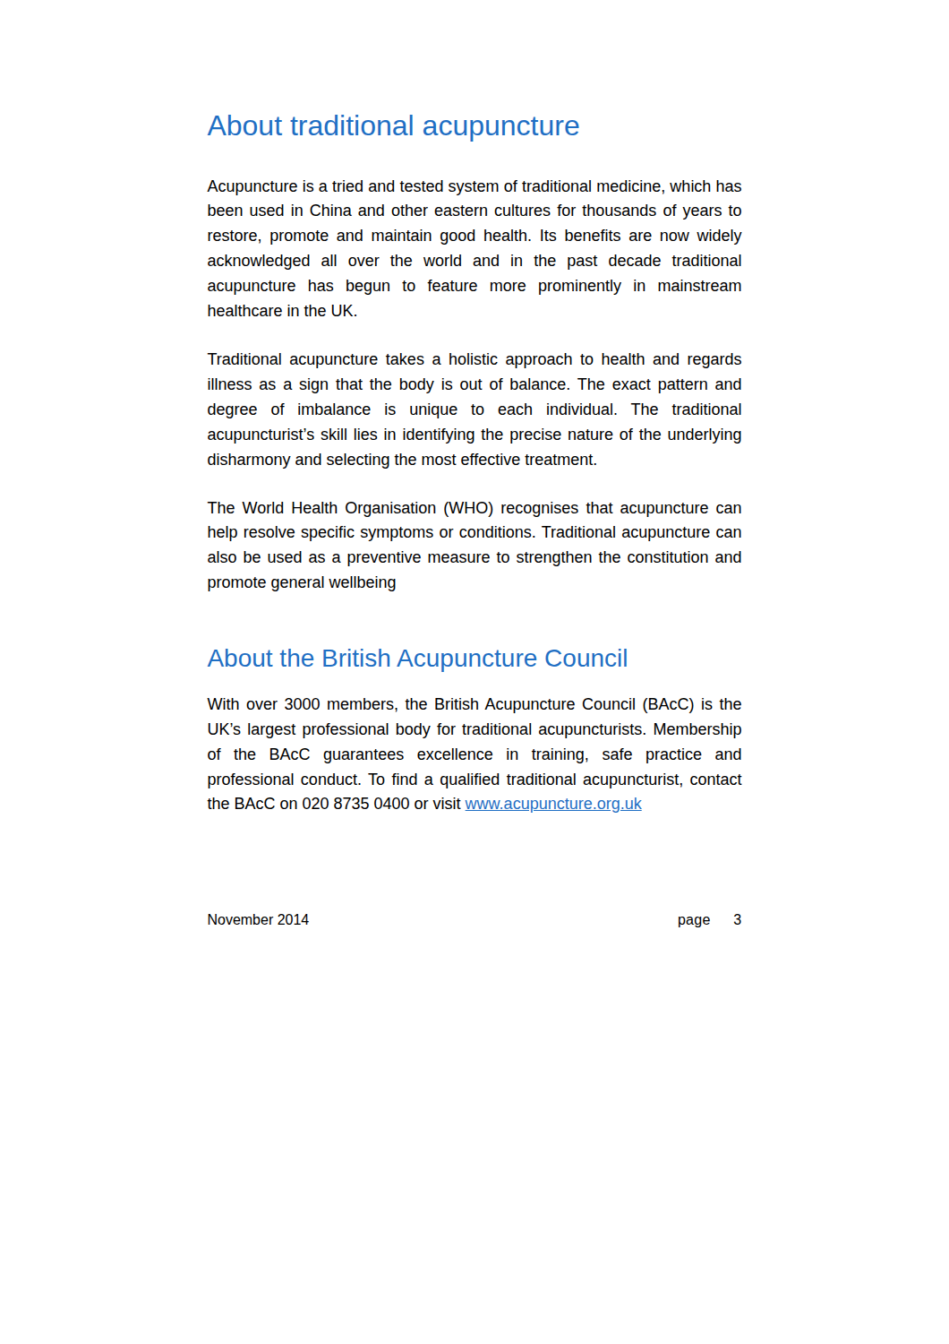About traditional acupuncture
Acupuncture is a tried and tested system of traditional medicine, which has been used in China and other eastern cultures for thousands of years to restore, promote and maintain good health. Its benefits are now widely acknowledged all over the world and in the past decade traditional acupuncture has begun to feature more prominently in mainstream healthcare in the UK.
Traditional acupuncture takes a holistic approach to health and regards illness as a sign that the body is out of balance. The exact pattern and degree of imbalance is unique to each individual. The traditional acupuncturist’s skill lies in identifying the precise nature of the underlying disharmony and selecting the most effective treatment.
The World Health Organisation (WHO) recognises that acupuncture can help resolve specific symptoms or conditions. Traditional acupuncture can also be used as a preventive measure to strengthen the constitution and promote general wellbeing
About the British Acupuncture Council
With over 3000 members, the British Acupuncture Council (BAcC) is the UK’s largest professional body for traditional acupuncturists. Membership of the BAcC guarantees excellence in training, safe practice and professional conduct. To find a qualified traditional acupuncturist, contact the BAcC on 020 8735 0400 or visit www.acupuncture.org.uk
November 2014 page3